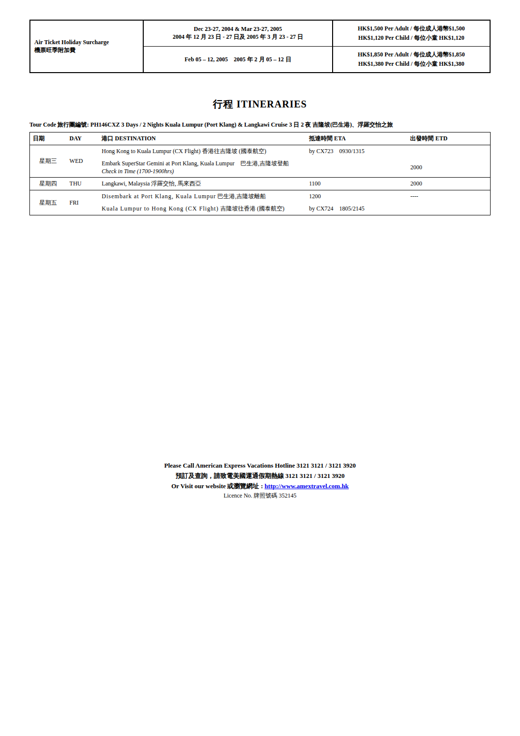| Air Ticket Holiday Surcharge 機票旺季附加費 | Dec 23-27, 2004 & Mar 23-27, 2005 2004 年 12 月 23 日 - 27 日及 2005 年 3 月 23 - 27 日 | HK$1,500 Per Adult / 每位成人港幣$1,500 HK$1,120 Per Child / 每位小童 HK$1,120 |
| Feb 05 – 12, 2005 2005 年 2 月 05 – 12 日 | HK$1,850 Per Adult / 每位成人港幣$1,850 HK$1,380 Per Child / 每位小童 HK$1,380 |
行程 ITINERARIES
Tour Code 旅行團編號: PH146CXZ 3 Days / 2 Nights Kuala Lumpur (Port Klang) & Langkawi Cruise 3 日 2 夜 吉隆坡(巴生港)、浮羅交怡之旅
| 日期 | DAY | 港口 DESTINATION | 抵達時間 ETA | 出發時間 ETD |
| --- | --- | --- | --- | --- |
| 星期三 | WED | Hong Kong to Kuala Lumpur (CX Flight) 香港往吉隆坡 (國泰航空) | by CX723 0930/1315 | |
| Embark SuperStar Gemini at Port Klang, Kuala Lumpur 巴生港,吉隆坡登船 Check in Time (1700-1900hrs) | | 2000 |
| 星期四 | THU | Langkawi, Malaysia 浮羅交怡, 馬來西亞 | 1100 | 2000 |
| 星期五 | FRI | Disembark at Port Klang, Kuala Lumpur 巴生港,吉隆坡離船 | 1200 | ---- |
| Kuala Lumpur to Hong Kong (CX Flight) 吉隆坡往香港 (國泰航空) | by CX724 1805/2145 | |
Please Call American Express Vacations Hotline 3121 3121 / 3121 3920
預訂及查詢，請致電美國運通假期熱線 3121 3121 / 3121 3920
Or Visit our website 或瀏覽網址 : http://www.amextravel.com.hk
Licence No. 牌照號碼 352145